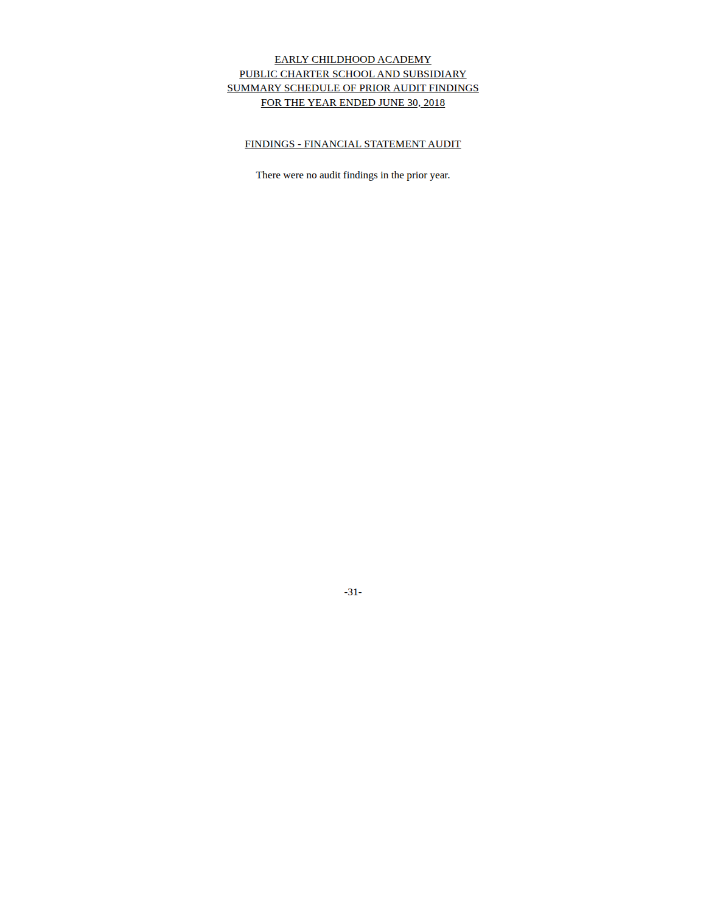EARLY CHILDHOOD ACADEMY
PUBLIC CHARTER SCHOOL AND SUBSIDIARY
SUMMARY SCHEDULE OF PRIOR AUDIT FINDINGS
FOR THE YEAR ENDED JUNE 30, 2018
FINDINGS - FINANCIAL STATEMENT AUDIT
There were no audit findings in the prior year.
-31-